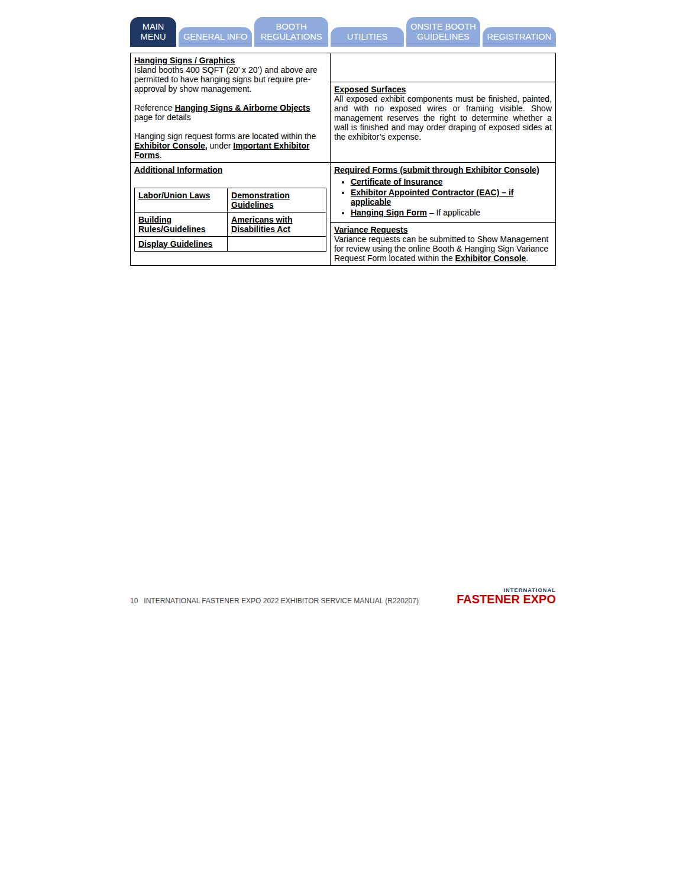MAIN
MENU
GENERAL INFO
BOOTH
REGULATIONS
UTILITIES
ONSITE BOOTH
GUIDELINES
REGISTRATION
| Hanging Signs / Graphics Island booths 400 SQFT (20’ x 20’) and above are permitted to have hanging signs but require pre-approval by show management. Reference Hanging Signs & Airborne Objects page for details Hanging sign request forms are located within the Exhibitor Console, under Important Exhibitor Forms . | |
| Exposed Surfaces All exposed exhibit components must be finished, painted, and with no exposed wires or framing visible. Show management reserves the right to determine whether a wall is finished and may order draping of exposed sides at the exhibitor’s expense. |
| Additional Information / Labor/Union Laws / Demonstration Guidelines / / Building Rules/Guidelines / Americans with Disabilities Act / / Display Guidelines / / | Required Forms (submit through Exhibitor Console) Certificate of Insurance Exhibitor Appointed Contractor (EAC) – if applicable Hanging Sign Form – If applicable |
| Variance Requests Variance requests can be submitted to Show Management for review using the online Booth & Hanging Sign Variance Request Form located within the Exhibitor Console . |
10 INTERNATIONAL FASTENER EXPO 2022 EXHIBITOR SERVICE MANUAL (R220207)
INTERNATIONAL
FASTENER EXPO